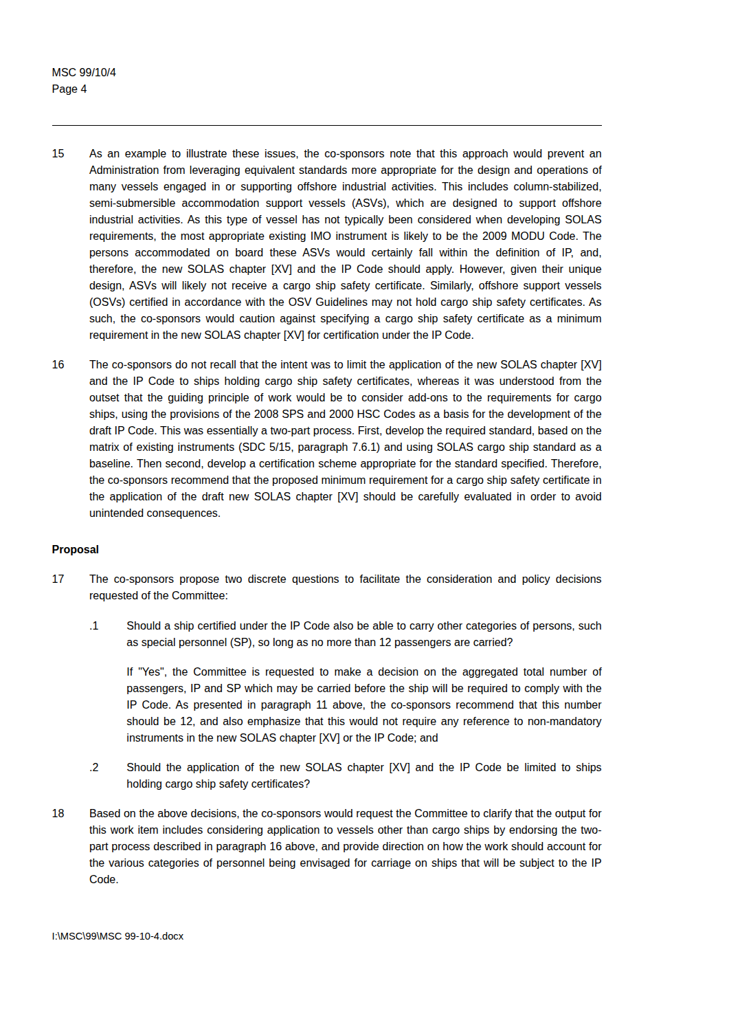MSC 99/10/4
Page 4
15
As an example to illustrate these issues, the co-sponsors note that this approach would prevent an Administration from leveraging equivalent standards more appropriate for the design and operations of many vessels engaged in or supporting offshore industrial activities. This includes column-stabilized, semi-submersible accommodation support vessels (ASVs), which are designed to support offshore industrial activities. As this type of vessel has not typically been considered when developing SOLAS requirements, the most appropriate existing IMO instrument is likely to be the 2009 MODU Code. The persons accommodated on board these ASVs would certainly fall within the definition of IP, and, therefore, the new SOLAS chapter [XV] and the IP Code should apply. However, given their unique design, ASVs will likely not receive a cargo ship safety certificate. Similarly, offshore support vessels (OSVs) certified in accordance with the OSV Guidelines may not hold cargo ship safety certificates. As such, the co-sponsors would caution against specifying a cargo ship safety certificate as a minimum requirement in the new SOLAS chapter [XV] for certification under the IP Code.
16
The co-sponsors do not recall that the intent was to limit the application of the new SOLAS chapter [XV] and the IP Code to ships holding cargo ship safety certificates, whereas it was understood from the outset that the guiding principle of work would be to consider add-ons to the requirements for cargo ships, using the provisions of the 2008 SPS and 2000 HSC Codes as a basis for the development of the draft IP Code. This was essentially a two-part process. First, develop the required standard, based on the matrix of existing instruments (SDC 5/15, paragraph 7.6.1) and using SOLAS cargo ship standard as a baseline. Then second, develop a certification scheme appropriate for the standard specified. Therefore, the co-sponsors recommend that the proposed minimum requirement for a cargo ship safety certificate in the application of the draft new SOLAS chapter [XV] should be carefully evaluated in order to avoid unintended consequences.
Proposal
17
The co-sponsors propose two discrete questions to facilitate the consideration and policy decisions requested of the Committee:
.1
Should a ship certified under the IP Code also be able to carry other categories of persons, such as special personnel (SP), so long as no more than 12 passengers are carried?
If "Yes", the Committee is requested to make a decision on the aggregated total number of passengers, IP and SP which may be carried before the ship will be required to comply with the IP Code. As presented in paragraph 11 above, the co-sponsors recommend that this number should be 12, and also emphasize that this would not require any reference to non-mandatory instruments in the new SOLAS chapter [XV] or the IP Code; and
.2
Should the application of the new SOLAS chapter [XV] and the IP Code be limited to ships holding cargo ship safety certificates?
18
Based on the above decisions, the co-sponsors would request the Committee to clarify that the output for this work item includes considering application to vessels other than cargo ships by endorsing the two-part process described in paragraph 16 above, and provide direction on how the work should account for the various categories of personnel being envisaged for carriage on ships that will be subject to the IP Code.
I:\MSC\99\MSC 99-10-4.docx